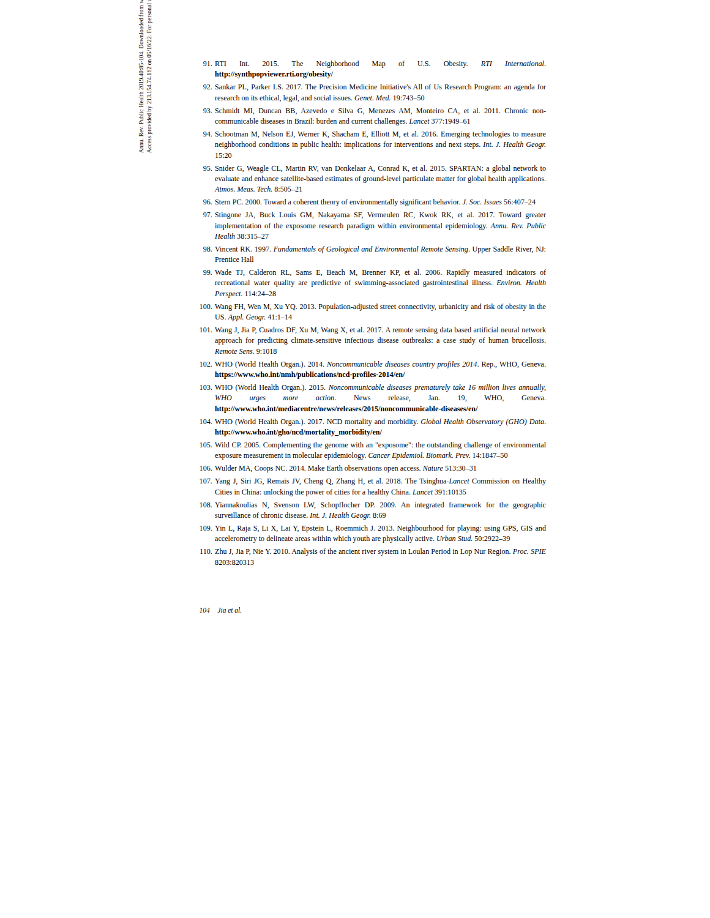Annu. Rev. Public Health 2019.40:85-104. Downloaded from www.annualreviews.org
Access provided by 213.154.74.162 on 05/16/22. For personal use only.
91. RTI Int. 2015. The Neighborhood Map of U.S. Obesity. RTI International. http://synthpopviewer.rti.org/obesity/
92. Sankar PL, Parker LS. 2017. The Precision Medicine Initiative's All of Us Research Program: an agenda for research on its ethical, legal, and social issues. Genet. Med. 19:743–50
93. Schmidt MI, Duncan BB, Azevedo e Silva G, Menezes AM, Monteiro CA, et al. 2011. Chronic non-communicable diseases in Brazil: burden and current challenges. Lancet 377:1949–61
94. Schootman M, Nelson EJ, Werner K, Shacham E, Elliott M, et al. 2016. Emerging technologies to measure neighborhood conditions in public health: implications for interventions and next steps. Int. J. Health Geogr. 15:20
95. Snider G, Weagle CL, Martin RV, van Donkelaar A, Conrad K, et al. 2015. SPARTAN: a global network to evaluate and enhance satellite-based estimates of ground-level particulate matter for global health applications. Atmos. Meas. Tech. 8:505–21
96. Stern PC. 2000. Toward a coherent theory of environmentally significant behavior. J. Soc. Issues 56:407–24
97. Stingone JA, Buck Louis GM, Nakayama SF, Vermeulen RC, Kwok RK, et al. 2017. Toward greater implementation of the exposome research paradigm within environmental epidemiology. Annu. Rev. Public Health 38:315–27
98. Vincent RK. 1997. Fundamentals of Geological and Environmental Remote Sensing. Upper Saddle River, NJ: Prentice Hall
99. Wade TJ, Calderon RL, Sams E, Beach M, Brenner KP, et al. 2006. Rapidly measured indicators of recreational water quality are predictive of swimming-associated gastrointestinal illness. Environ. Health Perspect. 114:24–28
100. Wang FH, Wen M, Xu YQ. 2013. Population-adjusted street connectivity, urbanicity and risk of obesity in the US. Appl. Geogr. 41:1–14
101. Wang J, Jia P, Cuadros DF, Xu M, Wang X, et al. 2017. A remote sensing data based artificial neural network approach for predicting climate-sensitive infectious disease outbreaks: a case study of human brucellosis. Remote Sens. 9:1018
102. WHO (World Health Organ.). 2014. Noncommunicable diseases country profiles 2014. Rep., WHO, Geneva. https://www.who.int/nmh/publications/ncd-profiles-2014/en/
103. WHO (World Health Organ.). 2015. Noncommunicable diseases prematurely take 16 million lives annually, WHO urges more action. News release, Jan. 19, WHO, Geneva. http://www.who.int/mediacentre/news/releases/2015/noncommunicable-diseases/en/
104. WHO (World Health Organ.). 2017. NCD mortality and morbidity. Global Health Observatory (GHO) Data. http://www.who.int/gho/ncd/mortality_morbidity/en/
105. Wild CP. 2005. Complementing the genome with an "exposome": the outstanding challenge of environmental exposure measurement in molecular epidemiology. Cancer Epidemiol. Biomark. Prev. 14:1847–50
106. Wulder MA, Coops NC. 2014. Make Earth observations open access. Nature 513:30–31
107. Yang J, Siri JG, Remais JV, Cheng Q, Zhang H, et al. 2018. The Tsinghua-Lancet Commission on Healthy Cities in China: unlocking the power of cities for a healthy China. Lancet 391:10135
108. Yiannakoulias N, Svenson LW, Schopflocher DP. 2009. An integrated framework for the geographic surveillance of chronic disease. Int. J. Health Geogr. 8:69
109. Yin L, Raja S, Li X, Lai Y, Epstein L, Roemmich J. 2013. Neighbourhood for playing: using GPS, GIS and accelerometry to delineate areas within which youth are physically active. Urban Stud. 50:2922–39
110. Zhu J, Jia P, Nie Y. 2010. Analysis of the ancient river system in Loulan Period in Lop Nur Region. Proc. SPIE 8203:820313
104 Jia et al.